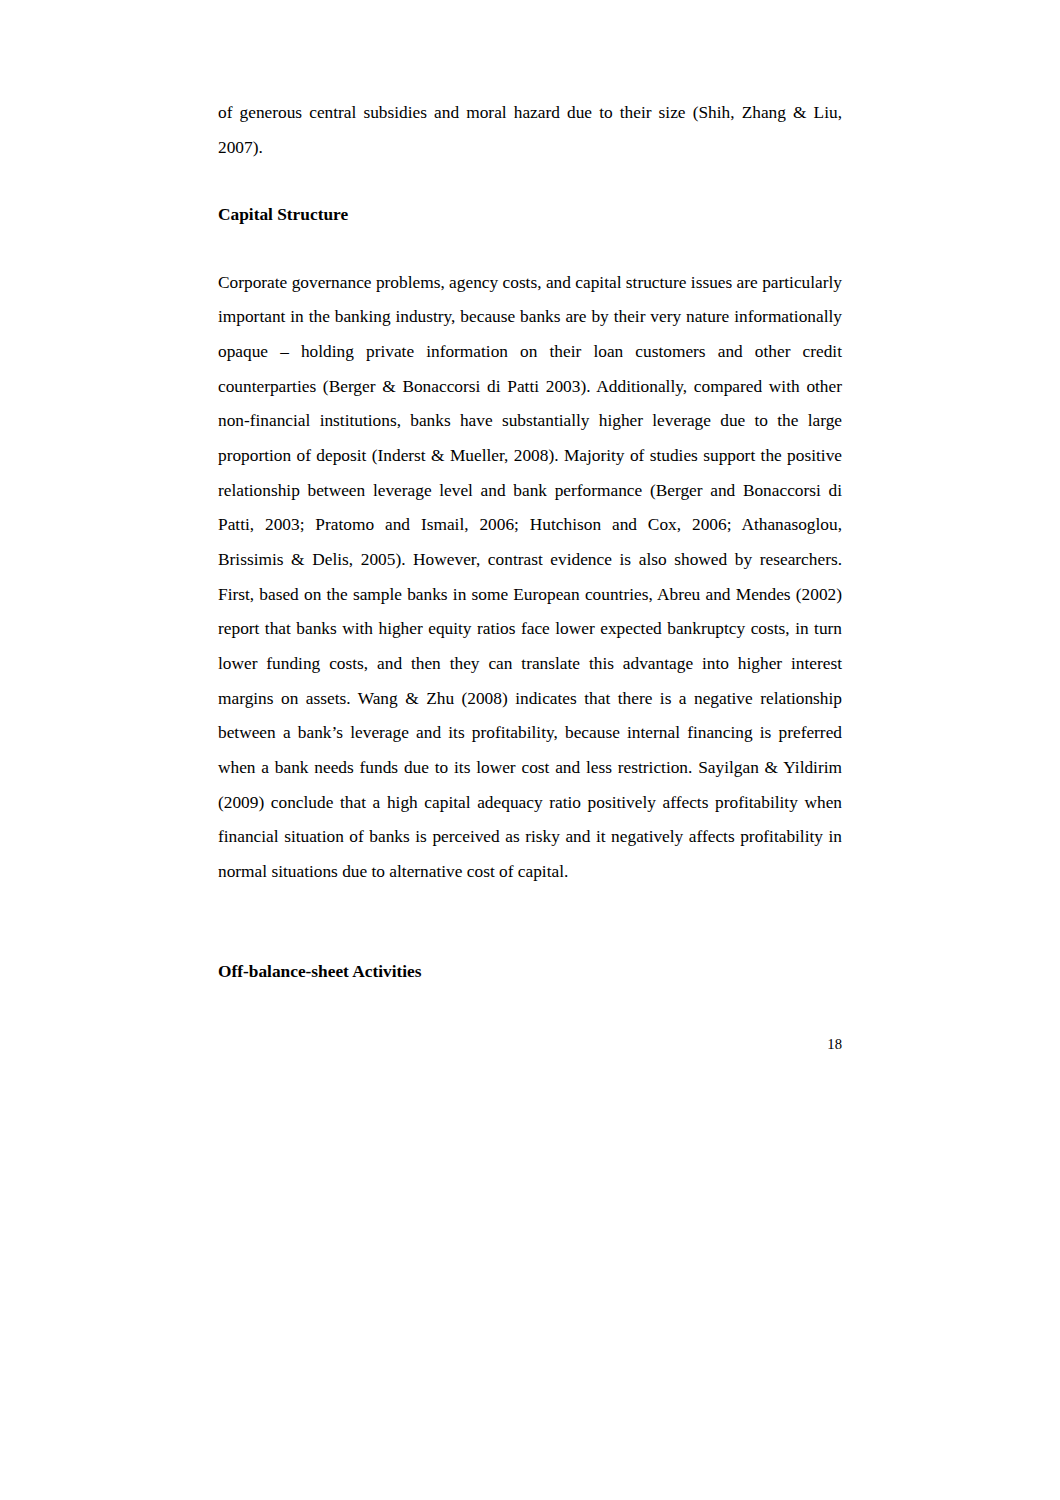of generous central subsidies and moral hazard due to their size (Shih, Zhang & Liu, 2007).
Capital Structure
Corporate governance problems, agency costs, and capital structure issues are particularly important in the banking industry, because banks are by their very nature informationally opaque – holding private information on their loan customers and other credit counterparties (Berger & Bonaccorsi di Patti 2003). Additionally, compared with other non-financial institutions, banks have substantially higher leverage due to the large proportion of deposit (Inderst & Mueller, 2008). Majority of studies support the positive relationship between leverage level and bank performance (Berger and Bonaccorsi di Patti, 2003; Pratomo and Ismail, 2006; Hutchison and Cox, 2006; Athanasoglou, Brissimis & Delis, 2005). However, contrast evidence is also showed by researchers. First, based on the sample banks in some European countries, Abreu and Mendes (2002) report that banks with higher equity ratios face lower expected bankruptcy costs, in turn lower funding costs, and then they can translate this advantage into higher interest margins on assets. Wang & Zhu (2008) indicates that there is a negative relationship between a bank’s leverage and its profitability, because internal financing is preferred when a bank needs funds due to its lower cost and less restriction. Sayilgan & Yildirim (2009) conclude that a high capital adequacy ratio positively affects profitability when financial situation of banks is perceived as risky and it negatively affects profitability in normal situations due to alternative cost of capital.
Off-balance-sheet Activities
18